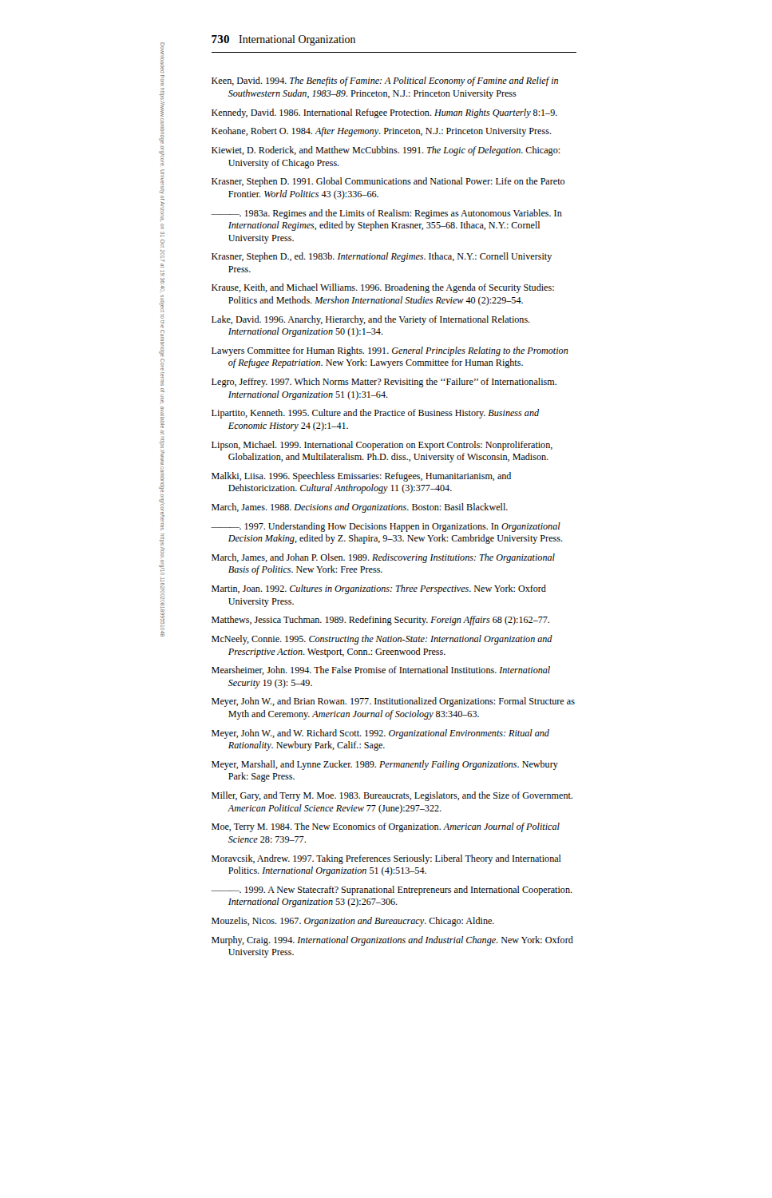Downloaded from https://www.cambridge.org/core. University of Arizona, on 31 Oct 2017 at 19:36:40, subject to the Cambridge Core terms of use, available at https://www.cambridge.org/core/terms. https://doi.org/10.1162/002081899551048
730 International Organization
Keen, David. 1994. The Benefits of Famine: A Political Economy of Famine and Relief in Southwestern Sudan, 1983–89. Princeton, N.J.: Princeton University Press
Kennedy, David. 1986. International Refugee Protection. Human Rights Quarterly 8:1–9.
Keohane, Robert O. 1984. After Hegemony. Princeton, N.J.: Princeton University Press.
Kiewiet, D. Roderick, and Matthew McCubbins. 1991. The Logic of Delegation. Chicago: University of Chicago Press.
Krasner, Stephen D. 1991. Global Communications and National Power: Life on the Pareto Frontier. World Politics 43 (3):336–66.
———. 1983a. Regimes and the Limits of Realism: Regimes as Autonomous Variables. In International Regimes, edited by Stephen Krasner, 355–68. Ithaca, N.Y.: Cornell University Press.
Krasner, Stephen D., ed. 1983b. International Regimes. Ithaca, N.Y.: Cornell University Press.
Krause, Keith, and Michael Williams. 1996. Broadening the Agenda of Security Studies: Politics and Methods. Mershon International Studies Review 40 (2):229–54.
Lake, David. 1996. Anarchy, Hierarchy, and the Variety of International Relations. International Organization 50 (1):1–34.
Lawyers Committee for Human Rights. 1991. General Principles Relating to the Promotion of Refugee Repatriation. New York: Lawyers Committee for Human Rights.
Legro, Jeffrey. 1997. Which Norms Matter? Revisiting the ‘‘Failure’’ of Internationalism. International Organization 51 (1):31–64.
Lipartito, Kenneth. 1995. Culture and the Practice of Business History. Business and Economic History 24 (2):1–41.
Lipson, Michael. 1999. International Cooperation on Export Controls: Nonproliferation, Globalization, and Multilateralism. Ph.D. diss., University of Wisconsin, Madison.
Malkki, Liisa. 1996. Speechless Emissaries: Refugees, Humanitarianism, and Dehistoricization. Cultural Anthropology 11 (3):377–404.
March, James. 1988. Decisions and Organizations. Boston: Basil Blackwell.
———. 1997. Understanding How Decisions Happen in Organizations. In Organizational Decision Making, edited by Z. Shapira, 9–33. New York: Cambridge University Press.
March, James, and Johan P. Olsen. 1989. Rediscovering Institutions: The Organizational Basis of Politics. New York: Free Press.
Martin, Joan. 1992. Cultures in Organizations: Three Perspectives. New York: Oxford University Press.
Matthews, Jessica Tuchman. 1989. Redefining Security. Foreign Affairs 68 (2):162–77.
McNeely, Connie. 1995. Constructing the Nation-State: International Organization and Prescriptive Action. Westport, Conn.: Greenwood Press.
Mearsheimer, John. 1994. The False Promise of International Institutions. International Security 19 (3): 5–49.
Meyer, John W., and Brian Rowan. 1977. Institutionalized Organizations: Formal Structure as Myth and Ceremony. American Journal of Sociology 83:340–63.
Meyer, John W., and W. Richard Scott. 1992. Organizational Environments: Ritual and Rationality. Newbury Park, Calif.: Sage.
Meyer, Marshall, and Lynne Zucker. 1989. Permanently Failing Organizations. Newbury Park: Sage Press.
Miller, Gary, and Terry M. Moe. 1983. Bureaucrats, Legislators, and the Size of Government. American Political Science Review 77 (June):297–322.
Moe, Terry M. 1984. The New Economics of Organization. American Journal of Political Science 28: 739–77.
Moravcsik, Andrew. 1997. Taking Preferences Seriously: Liberal Theory and International Politics. International Organization 51 (4):513–54.
———. 1999. A New Statecraft? Supranational Entrepreneurs and International Cooperation. International Organization 53 (2):267–306.
Mouzelis, Nicos. 1967. Organization and Bureaucracy. Chicago: Aldine.
Murphy, Craig. 1994. International Organizations and Industrial Change. New York: Oxford University Press.